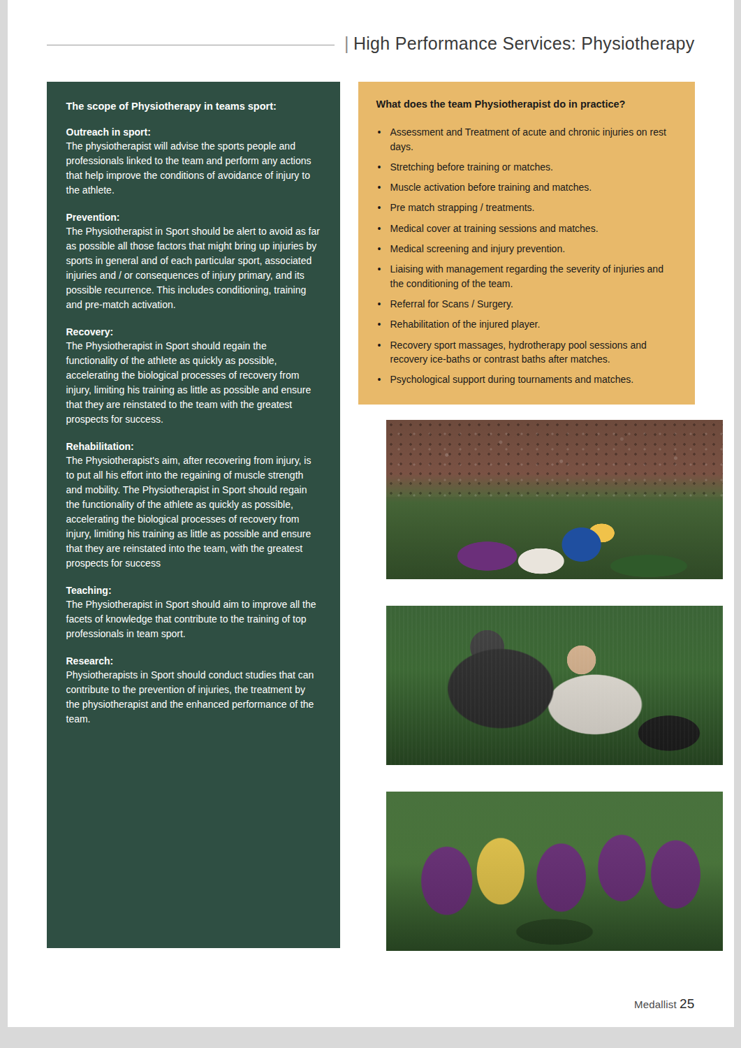|High Performance Services: Physiotherapy
The scope of Physiotherapy in teams sport:
Outreach in sport:
The physiotherapist will advise the sports people and professionals linked to the team and perform any actions that help improve the conditions of avoidance of injury to the athlete.
Prevention:
The Physiotherapist in Sport should be alert to avoid as far as possible all those factors that might bring up injuries by sports in general and of each particular sport, associated injuries and / or consequences of injury primary, and its possible recurrence. This includes conditioning, training and pre-match activation.
Recovery:
The Physiotherapist in Sport should regain the functionality of the athlete as quickly as possible, accelerating the biological processes of recovery from injury, limiting his training as little as possible and ensure that they are reinstated to the team with the greatest prospects for success.
Rehabilitation:
The Physiotherapist's aim, after recovering from injury, is to put all his effort into the regaining of muscle strength and mobility. The Physiotherapist in Sport should regain the functionality of the athlete as quickly as possible, accelerating the biological processes of recovery from injury, limiting his training as little as possible and ensure that they are reinstated into the team, with the greatest prospects for success
Teaching:
The Physiotherapist in Sport should aim to improve all the facets of knowledge that contribute to the training of top professionals in team sport.
Research:
Physiotherapists in Sport should conduct studies that can contribute to the prevention of injuries, the treatment by the physiotherapist and the enhanced performance of the team.
What does the team Physiotherapist do in practice?
Assessment and Treatment of acute and chronic injuries on rest days.
Stretching before training or matches.
Muscle activation before training and matches.
Pre match strapping / treatments.
Medical cover at training sessions and matches.
Medical screening and injury prevention.
Liaising with management regarding the severity of injuries and the conditioning of the team.
Referral for Scans / Surgery.
Rehabilitation of the injured player.
Recovery sport massages, hydrotherapy pool sessions and recovery ice-baths or contrast baths after matches.
Psychological support during tournaments and matches.
Medallist25